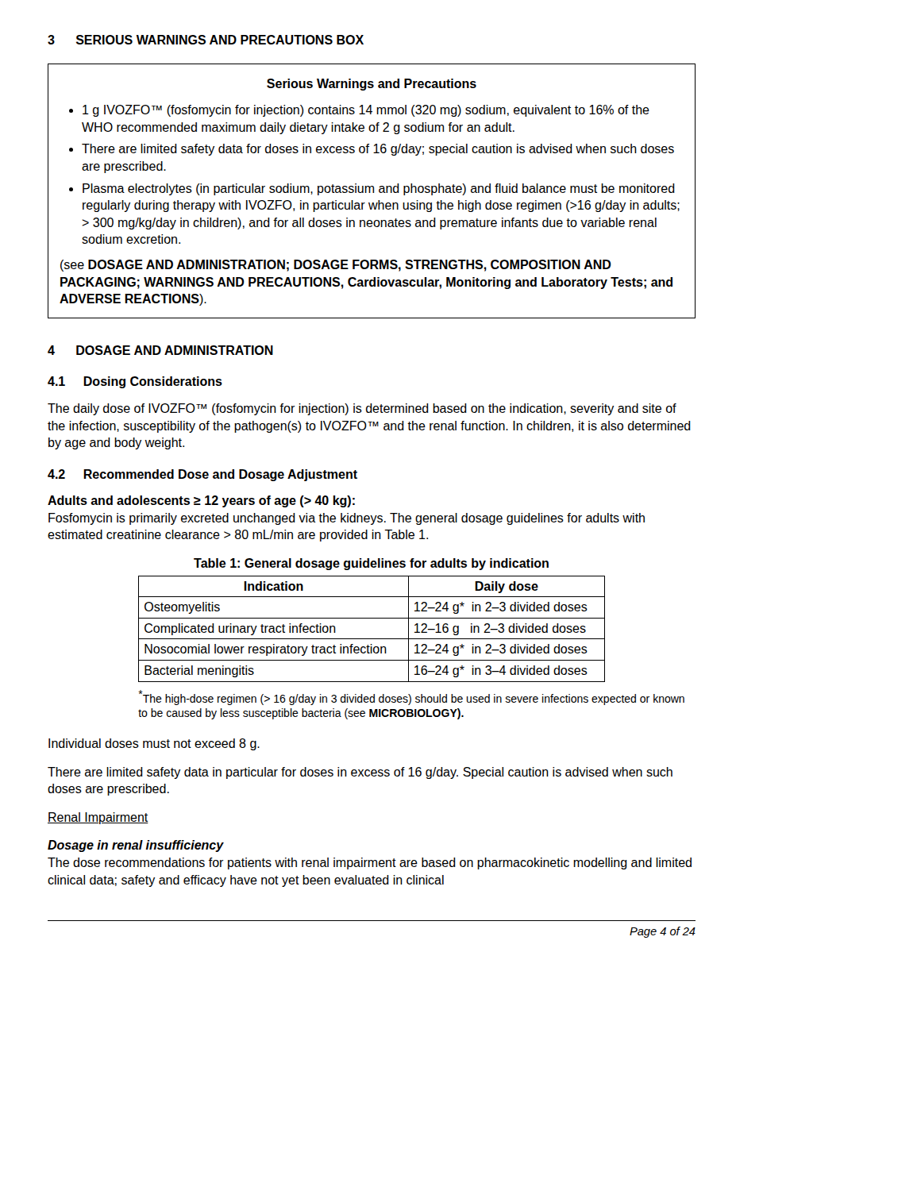3 SERIOUS WARNINGS AND PRECAUTIONS BOX
Serious Warnings and Precautions
1 g IVOZFO™ (fosfomycin for injection) contains 14 mmol (320 mg) sodium, equivalent to 16% of the WHO recommended maximum daily dietary intake of 2 g sodium for an adult.
There are limited safety data for doses in excess of 16 g/day; special caution is advised when such doses are prescribed.
Plasma electrolytes (in particular sodium, potassium and phosphate) and fluid balance must be monitored regularly during therapy with IVOZFO, in particular when using the high dose regimen (>16 g/day in adults; > 300 mg/kg/day in children), and for all doses in neonates and premature infants due to variable renal sodium excretion.
(see DOSAGE AND ADMINISTRATION; DOSAGE FORMS, STRENGTHS, COMPOSITION AND PACKAGING; WARNINGS AND PRECAUTIONS, Cardiovascular, Monitoring and Laboratory Tests; and ADVERSE REACTIONS).
4 DOSAGE AND ADMINISTRATION
4.1 Dosing Considerations
The daily dose of IVOZFO™ (fosfomycin for injection) is determined based on the indication, severity and site of the infection, susceptibility of the pathogen(s) to IVOZFO™ and the renal function. In children, it is also determined by age and body weight.
4.2 Recommended Dose and Dosage Adjustment
Adults and adolescents ≥ 12 years of age (> 40 kg):
Fosfomycin is primarily excreted unchanged via the kidneys. The general dosage guidelines for adults with estimated creatinine clearance > 80 mL/min are provided in Table 1.
Table 1: General dosage guidelines for adults by indication
| Indication | Daily dose |
| --- | --- |
| Osteomyelitis | 12–24 g* in 2–3 divided doses |
| Complicated urinary tract infection | 12–16 g in 2–3 divided doses |
| Nosocomial lower respiratory tract infection | 12–24 g* in 2–3 divided doses |
| Bacterial meningitis | 16–24 g* in 3–4 divided doses |
*The high-dose regimen (> 16 g/day in 3 divided doses) should be used in severe infections expected or known to be caused by less susceptible bacteria (see MICROBIOLOGY).
Individual doses must not exceed 8 g.
There are limited safety data in particular for doses in excess of 16 g/day. Special caution is advised when such doses are prescribed.
Renal Impairment
Dosage in renal insufficiency
The dose recommendations for patients with renal impairment are based on pharmacokinetic modelling and limited clinical data; safety and efficacy have not yet been evaluated in clinical
Page 4 of 24